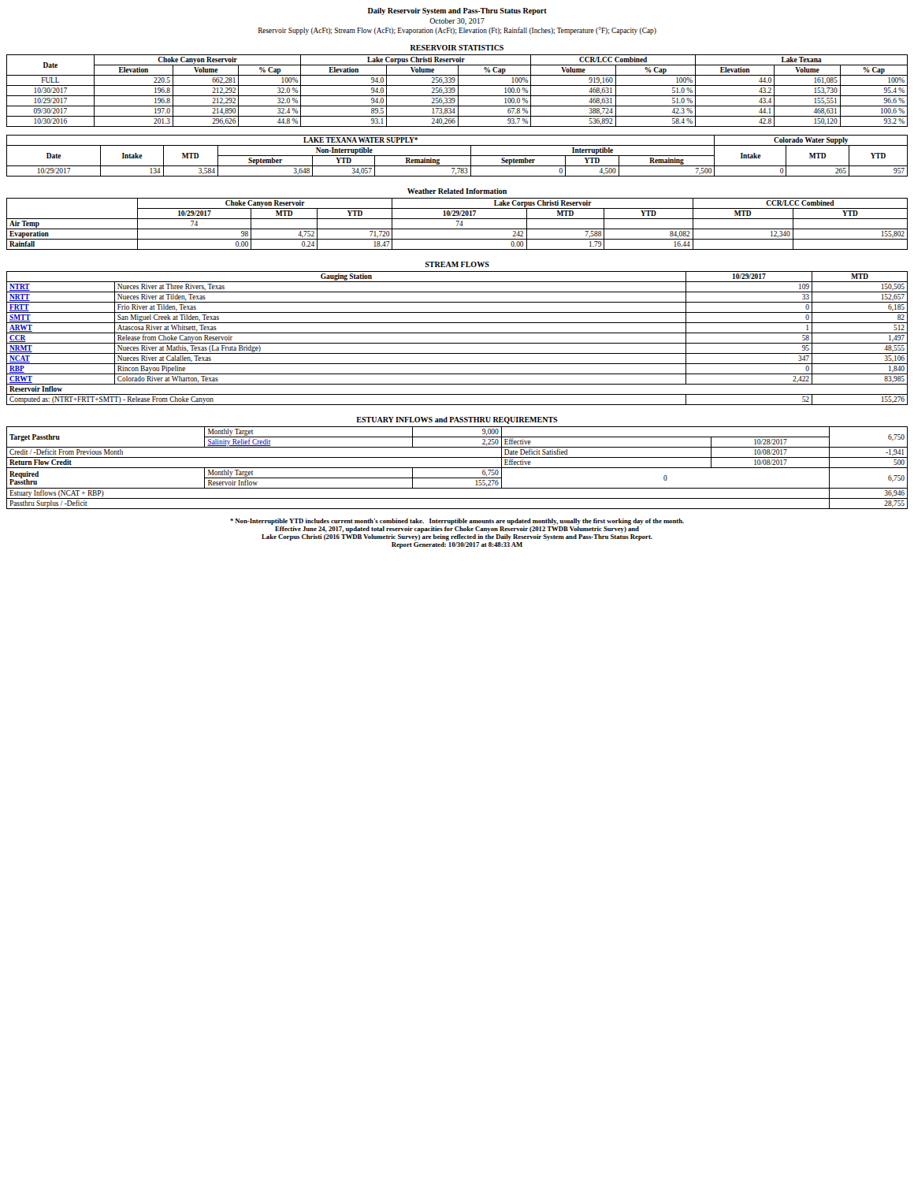Daily Reservoir System and Pass-Thru Status Report
October 30, 2017
Reservoir Supply (AcFt); Stream Flow (AcFt); Evaporation (AcFt); Elevation (Ft); Rainfall (Inches); Temperature (°F); Capacity (Cap)
RESERVOIR STATISTICS
| Date | Choke Canyon Reservoir | Lake Corpus Christi Reservoir | CCR/LCC Combined | Lake Texana |
| --- | --- | --- | --- | --- |
| Elevation | Volume | % Cap | Elevation | Volume | % Cap | Volume | % Cap | Elevation | Volume | % Cap |
| FULL | 220.5 | 662,281 | 100% | 94.0 | 256,339 | 100% | 919,160 | 100% | 44.0 | 161,085 | 100% |
| 10/30/2017 | 196.8 | 212,292 | 32.0 % | 94.0 | 256,339 | 100.0 % | 468,631 | 51.0 % | 43.2 | 153,730 | 95.4 % |
| 10/29/2017 | 196.8 | 212,292 | 32.0 % | 94.0 | 256,339 | 100.0 % | 468,631 | 51.0 % | 43.4 | 155,551 | 96.6 % |
| 09/30/2017 | 197.0 | 214,890 | 32.4 % | 89.5 | 173,834 | 67.8 % | 388,724 | 42.3 % | 44.1 | 468,631 | 100.6 % |
| 10/30/2016 | 201.3 | 296,626 | 44.8 % | 93.1 | 240,266 | 93.7 % | 536,892 | 58.4 % | 42.8 | 150,120 | 93.2 % |
| LAKE TEXANA WATER SUPPLY* | Colorado Water Supply |
| --- | --- |
| Date | Intake | MTD | Non-Interruptible | Interruptible | Intake | MTD | YTD |
| September | YTD | Remaining | September | YTD | Remaining |
| 10/29/2017 | 134 | 3,584 | 3,648 | 34,057 | 7,783 | 0 | 4,500 | 7,500 | 0 | 265 | 957 |
Weather Related Information
| | Choke Canyon Reservoir | Lake Corpus Christi Reservoir | CCR/LCC Combined |
| --- | --- | --- | --- |
| 10/29/2017 | MTD | YTD | 10/29/2017 | MTD | YTD | MTD | YTD |
| Air Temp | 74 | | | 74 | | | | |
| Evaporation | 98 | 4,752 | 71,720 | 242 | 7,588 | 84,082 | 12,340 | 155,802 |
| Rainfall | 0.00 | 0.24 | 18.47 | 0.00 | 1.79 | 16.44 | | |
STREAM FLOWS
| Gauging Station | 10/29/2017 | MTD |
| --- | --- | --- |
| NTRT | Nueces River at Three Rivers, Texas | 109 | 150,505 |
| NRTT | Nueces River at Tilden, Texas | 33 | 152,657 |
| FRTT | Frio River at Tilden, Texas | 0 | 6,185 |
| SMTT | San Miguel Creek at Tilden, Texas | 0 | 82 |
| ARWT | Atascosa River at Whitsett, Texas | 1 | 512 |
| CCR | Release from Choke Canyon Reservoir | 58 | 1,497 |
| NRMT | Nueces River at Mathis, Texas (La Fruta Bridge) | 95 | 48,555 |
| NCAT | Nueces River at Calallen, Texas | 347 | 35,106 |
| RBP | Rincon Bayou Pipeline | 0 | 1,840 |
| CRWT | Colorado River at Wharton, Texas | 2,422 | 83,985 |
| Reservoir Inflow |
| Computed as: (NTRT+FRTT+SMTT) - Release From Choke Canyon | 52 | 155,276 |
ESTUARY INFLOWS and PASSTHRU REQUIREMENTS
| Target Passthru | Monthly Target | 9,000 | | 6,750 |
| Salinity Relief Credit | 2,250 | Effective | 10/28/2017 |
| Credit / -Deficit From Previous Month | Date Deficit Satisfied | 10/08/2017 | -1,941 |
| Return Flow Credit | Effective | 10/08/2017 | 500 |
| Required Passthru | Monthly Target | 6,750 | 0 | 6,750 |
| Reservoir Inflow | 155,276 |
| Estuary Inflows (NCAT + RBP) | 36,946 |
| Passthru Surplus / -Deficit | 28,755 |
* Non-Interruptible YTD includes current month's combined take. Interruptible amounts are updated monthly, usually the first working day of the month.
Effective June 24, 2017, updated total reservoir capacities for Choke Canyon Reservoir (2012 TWDB Volumetric Survey) and
Lake Corpus Christi (2016 TWDB Volumetric Survey) are being reflected in the Daily Reservoir System and Pass-Thru Status Report.
Report Generated: 10/30/2017 at 8:48:33 AM